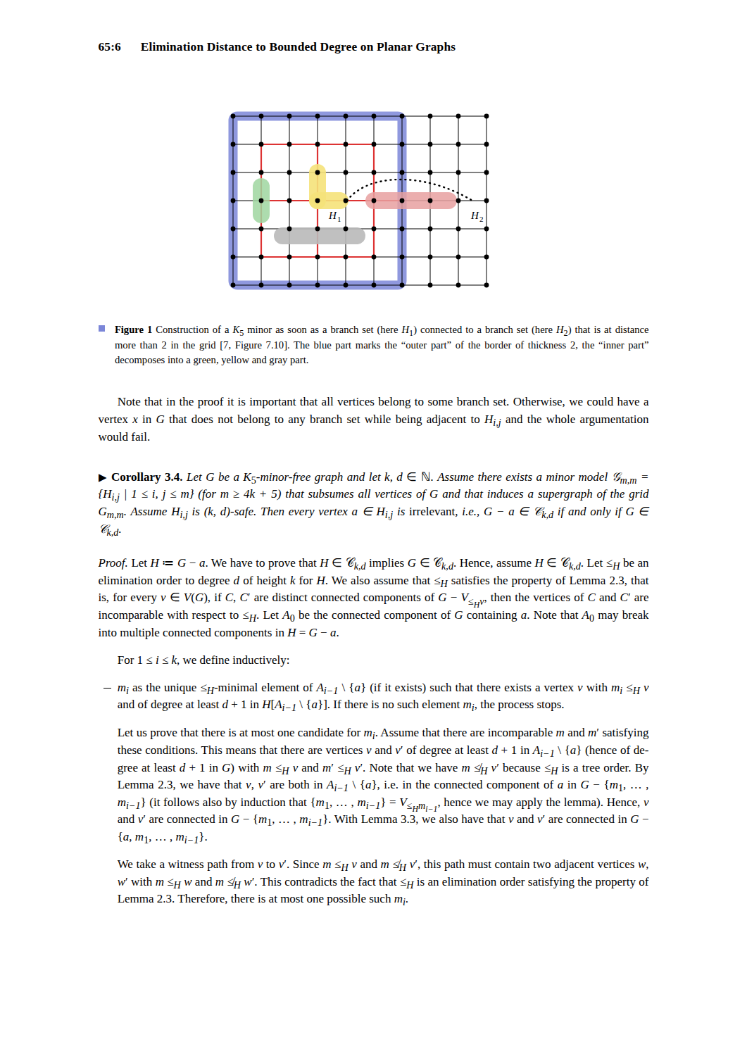65:6 Elimination Distance to Bounded Degree on Planar Graphs
H 1 H 2
Figure 1 Construction of a K5 minor as soon as a branch set (here H1) connected to a branch set (here H2) that is at distance more than 2 in the grid [7, Figure 7.10]. The blue part marks the “outer part” of the border of thickness 2, the “inner part” decomposes into a green, yellow and gray part.
Note that in the proof it is important that all vertices belong to some branch set. Otherwise, we could have a vertex x in G that does not belong to any branch set while being adjacent to Hi,j and the whole argumentation would fail.
▶Corollary 3.4. Let G be a K5-minor-free graph and let k, d ∈ ℕ. Assume there exists a minor model 𝒢m,m = {Hi,j | 1 ≤ i, j ≤ m} (for m ≥ 4k + 5) that subsumes all vertices of G and that induces a supergraph of the grid Gm,m. Assume Hi,j is (k, d)-safe. Then every vertex a ∈ Hi,j is irrelevant, i.e., G − a ∈ 𝒞k,d if and only if G ∈ 𝒞k,d.
Proof. Let H ≔ G − a. We have to prove that H ∈ 𝒞k,d implies G ∈ 𝒞k,d. Hence, assume H ∈ 𝒞k,d. Let ≤H be an elimination order to degree d of height k for H. We also assume that ≤H satisfies the property of Lemma 2.3, that is, for every v ∈ V(G), if C, C′ are distinct connected components of G − V≤Hv, then the vertices of C and C′ are incomparable with respect to ≤H. Let A0 be the connected component of G containing a. Note that A0 may break into multiple connected components in H = G − a.
For 1 ≤ i ≤ k, we define inductively:
mi as the unique ≤H-minimal element of Ai−1 \ {a} (if it exists) such that there exists a vertex v with mi ≤H v and of degree at least d + 1 in H[Ai−1 \ {a}]. If there is no such element mi, the process stops.
Let us prove that there is at most one candidate for mi. Assume that there are incomparable m and m′ satisfying these conditions. This means that there are vertices v and v′ of degree at least d + 1 in Ai−1 \ {a} (hence of degree at least d + 1 in G) with m ≤H v and m′ ≤H v′. Note that we have m ≰H v′ because ≤H is a tree order. By Lemma 2.3, we have that v, v′ are both in Ai−1 \ {a}, i.e. in the connected component of a in G − {m1, … , mi−1} (it follows also by induction that {m1, … , mi−1} = V≤Hmi−1, hence we may apply the lemma). Hence, v and v′ are connected in G − {m1, … , mi−1}. With Lemma 3.3, we also have that v and v′ are connected in G − {a, m1, … , mi−1}.
We take a witness path from v to v′. Since m ≤H v and m ≰H v′, this path must contain two adjacent vertices w, w′ with m ≤H w and m ≰H w′. This contradicts the fact that ≤H is an elimination order satisfying the property of Lemma 2.3. Therefore, there is at most one possible such mi.